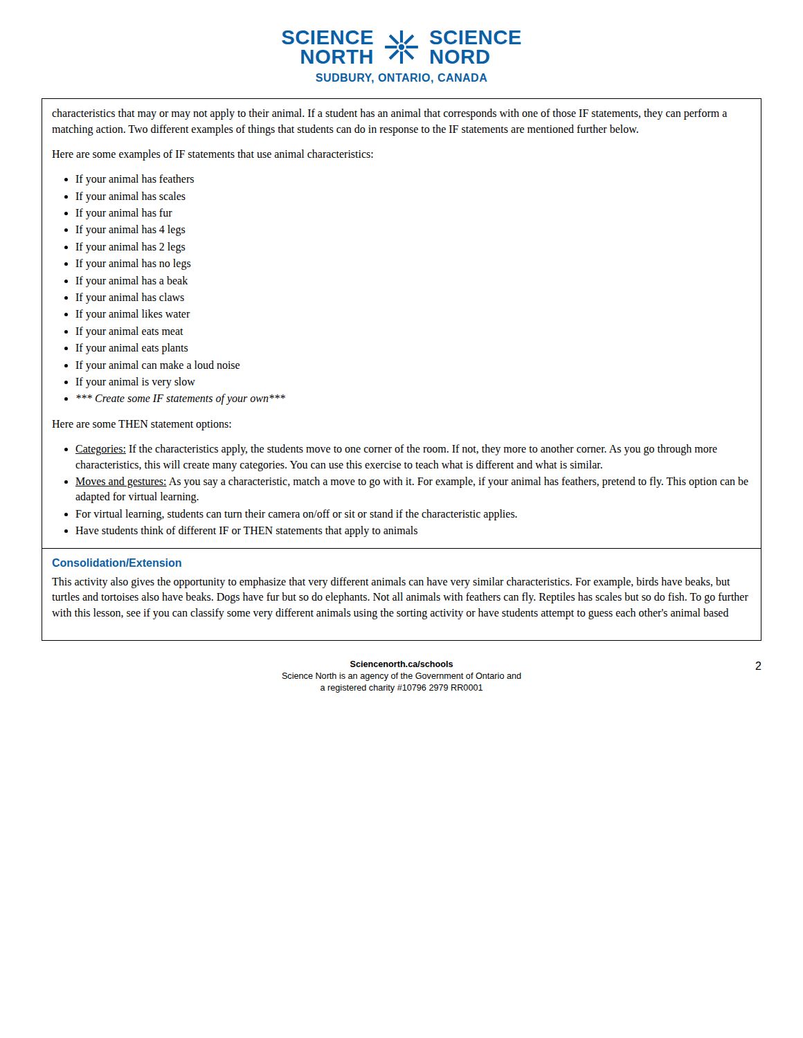SCIENCE NORTH
SCIENCE NORD
SUDBURY, ONTARIO, CANADA
characteristics that may or may not apply to their animal. If a student has an animal that corresponds with one of those IF statements, they can perform a matching action. Two different examples of things that students can do in response to the IF statements are mentioned further below.
Here are some examples of IF statements that use animal characteristics:
If your animal has feathers
If your animal has scales
If your animal has fur
If your animal has 4 legs
If your animal has 2 legs
If your animal has no legs
If your animal has a beak
If your animal has claws
If your animal likes water
If your animal eats meat
If your animal eats plants
If your animal can make a loud noise
If your animal is very slow
*** Create some IF statements of your own***
Here are some THEN statement options:
Categories: If the characteristics apply, the students move to one corner of the room. If not, they more to another corner. As you go through more characteristics, this will create many categories. You can use this exercise to teach what is different and what is similar.
Moves and gestures: As you say a characteristic, match a move to go with it. For example, if your animal has feathers, pretend to fly. This option can be adapted for virtual learning.
For virtual learning, students can turn their camera on/off or sit or stand if the characteristic applies.
Have students think of different IF or THEN statements that apply to animals
Consolidation/Extension
This activity also gives the opportunity to emphasize that very different animals can have very similar characteristics. For example, birds have beaks, but turtles and tortoises also have beaks. Dogs have fur but so do elephants. Not all animals with feathers can fly. Reptiles has scales but so do fish. To go further with this lesson, see if you can classify some very different animals using the sorting activity or have students attempt to guess each other's animal based
2
Sciencenorth.ca/schools
Science North is an agency of the Government of Ontario and
a registered charity #10796 2979 RR0001